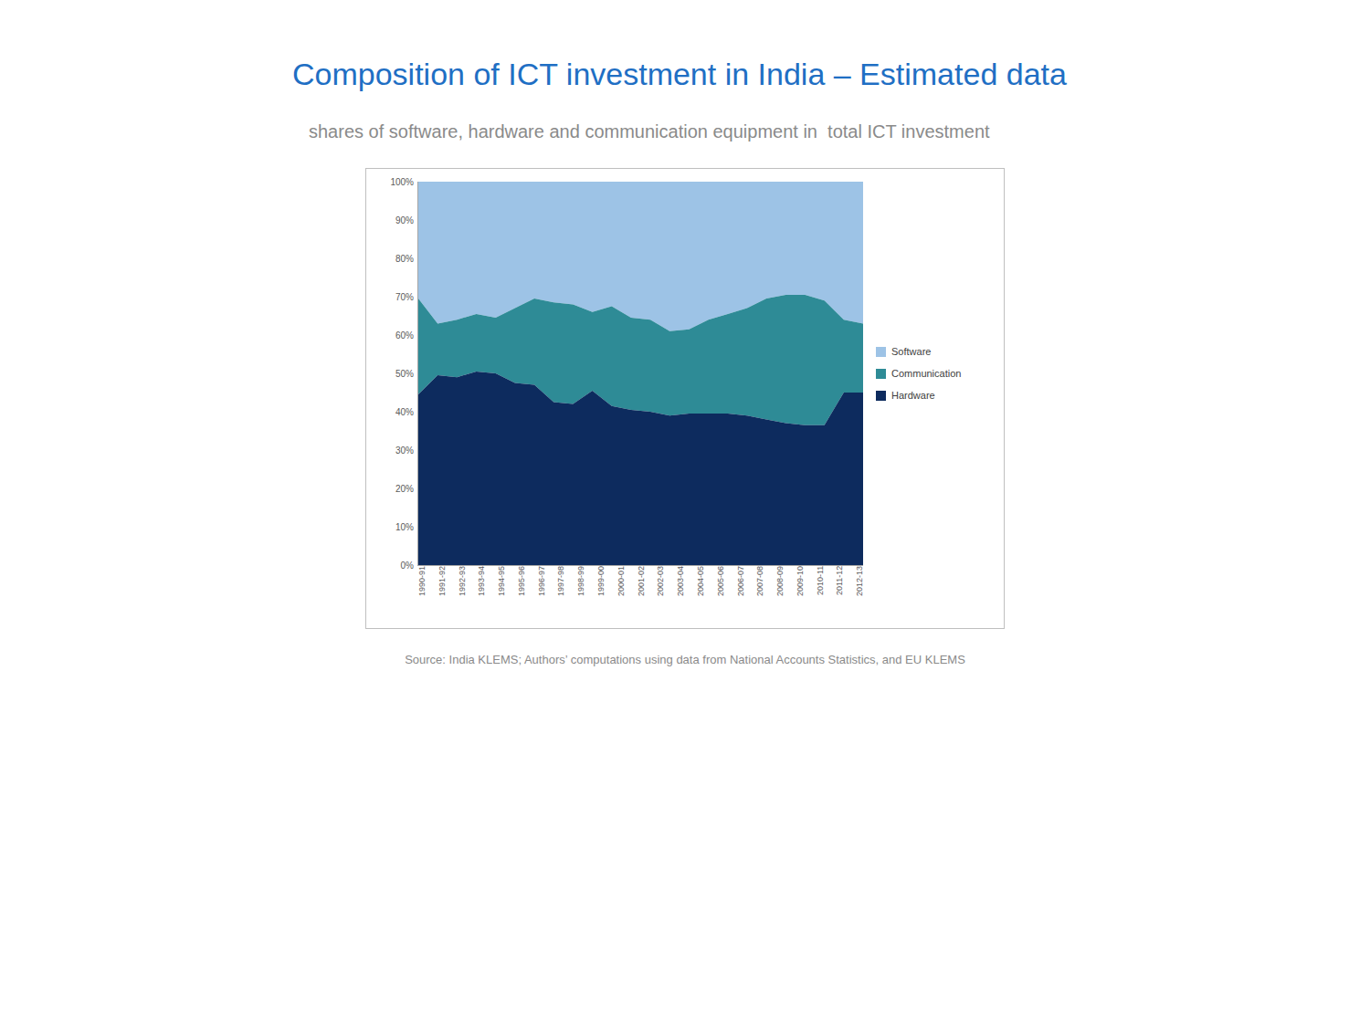Composition of ICT investment in India – Estimated data
shares of software, hardware and communication equipment in total ICT investment
100% 90% 80% 70% 60% 50% 40% 30% 20% 10% 0%
Software
Communication
Hardware
1990-91 1991-92 1992-93 1993-94 1994-95 1995-96 1996-97 1997-98 1998-99 1999-00 2000-01 2001-02 2002-03 2003-04 2004-05 2005-06 2006-07 2007-08 2008-09 2009-10 2010-11 2011-12 2012-13
Source: India KLEMS; Authors’ computations using data from National Accounts Statistics, and EU KLEMS